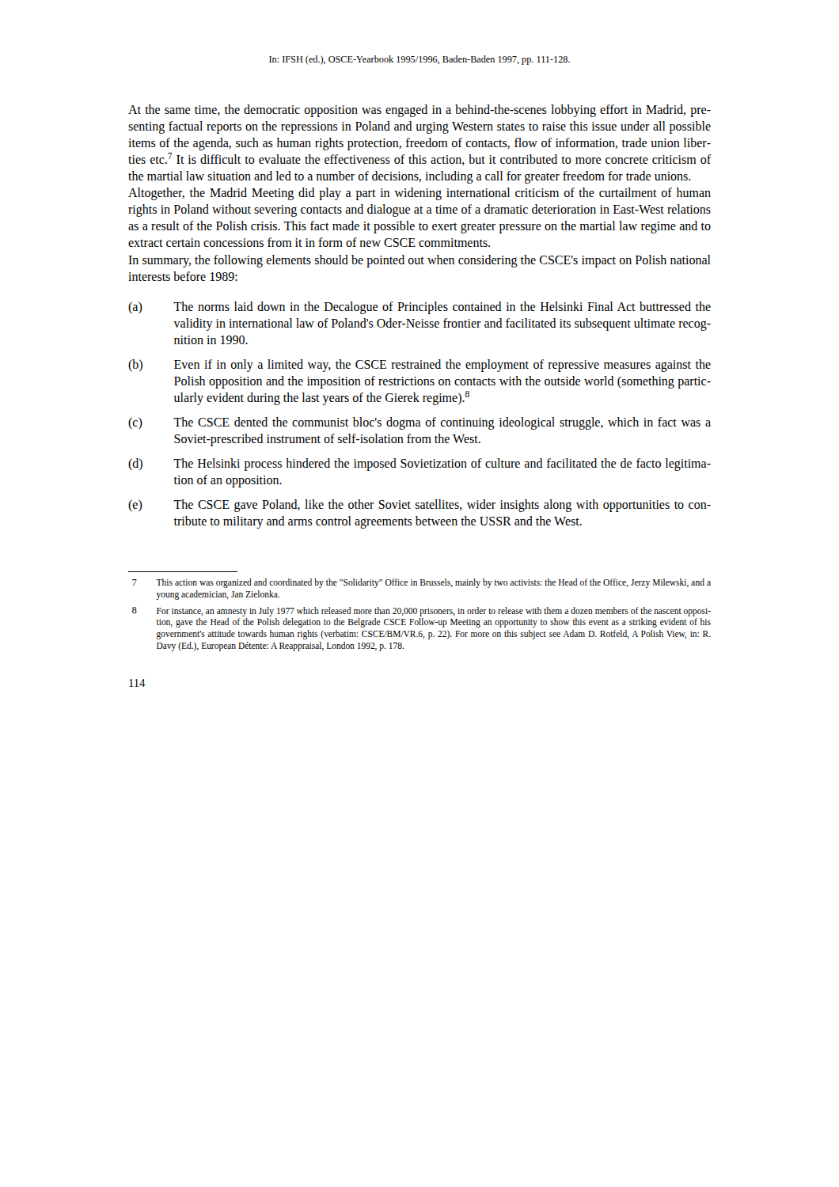In: IFSH (ed.), OSCE-Yearbook 1995/1996, Baden-Baden 1997, pp. 111-128.
At the same time, the democratic opposition was engaged in a behind-the-scenes lobbying effort in Madrid, presenting factual reports on the repressions in Poland and urging Western states to raise this issue under all possible items of the agenda, such as human rights protection, freedom of contacts, flow of information, trade union liberties etc.7 It is difficult to evaluate the effectiveness of this action, but it contributed to more concrete criticism of the martial law situation and led to a number of decisions, including a call for greater freedom for trade unions.
Altogether, the Madrid Meeting did play a part in widening international criticism of the curtailment of human rights in Poland without severing contacts and dialogue at a time of a dramatic deterioration in East-West relations as a result of the Polish crisis. This fact made it possible to exert greater pressure on the martial law regime and to extract certain concessions from it in form of new CSCE commitments.
In summary, the following elements should be pointed out when considering the CSCE's impact on Polish national interests before 1989:
(a) The norms laid down in the Decalogue of Principles contained in the Helsinki Final Act buttressed the validity in international law of Poland's Oder-Neisse frontier and facilitated its subsequent ultimate recognition in 1990.
(b) Even if in only a limited way, the CSCE restrained the employment of repressive measures against the Polish opposition and the imposition of restrictions on contacts with the outside world (something particularly evident during the last years of the Gierek regime).8
(c) The CSCE dented the communist bloc's dogma of continuing ideological struggle, which in fact was a Soviet-prescribed instrument of self-isolation from the West.
(d) The Helsinki process hindered the imposed Sovietization of culture and facilitated the de facto legitimation of an opposition.
(e) The CSCE gave Poland, like the other Soviet satellites, wider insights along with opportunities to contribute to military and arms control agreements between the USSR and the West.
7 This action was organized and coordinated by the "Solidarity" Office in Brussels, mainly by two activists: the Head of the Office, Jerzy Milewski, and a young academician, Jan Zielonka.
8 For instance, an amnesty in July 1977 which released more than 20,000 prisoners, in order to release with them a dozen members of the nascent opposition, gave the Head of the Polish delegation to the Belgrade CSCE Follow-up Meeting an opportunity to show this event as a striking evident of his government's attitude towards human rights (verbatim: CSCE/BM/VR.6, p. 22). For more on this subject see Adam D. Rotfeld, A Polish View, in: R. Davy (Ed.), European Détente: A Reappraisal, London 1992, p. 178.
114